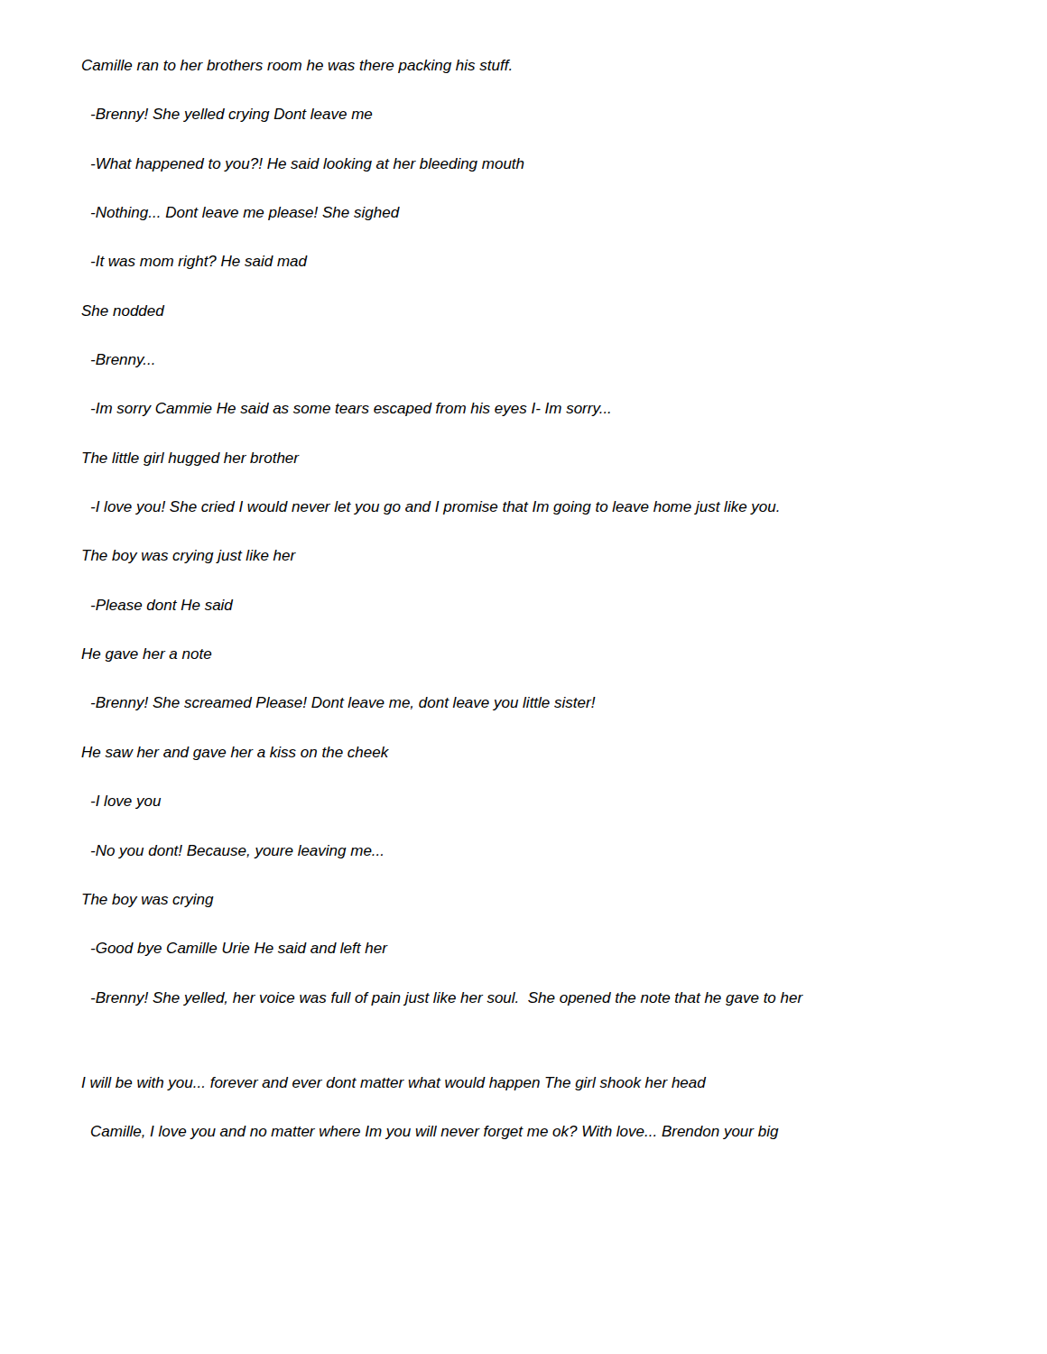Camille ran to her brothers room he was there packing his stuff.
-Brenny! She yelled crying Dont leave me
-What happened to you?! He said looking at her bleeding mouth
-Nothing... Dont leave me please! She sighed
-It was mom right? He said mad
She nodded
-Brenny...
-Im sorry Cammie He said as some tears escaped from his eyes I- Im sorry...
The little girl hugged her brother
-I love you! She cried I would never let you go and I promise that Im going to leave home just like you.
The boy was crying just like her
-Please dont He said
He gave her a note
-Brenny! She screamed Please! Dont leave me, dont leave you little sister!
He saw her and gave her a kiss on the cheek
-I love you
-No you dont! Because, youre leaving me...
The boy was crying
-Good bye Camille Urie He said and left her
-Brenny! She yelled, her voice was full of pain just like her soul. She opened the note that he gave to her
I will be with you... forever and ever dont matter what would happen The girl shook her head
Camille, I love you and no matter where Im you will never forget me ok? With love... Brendon your big